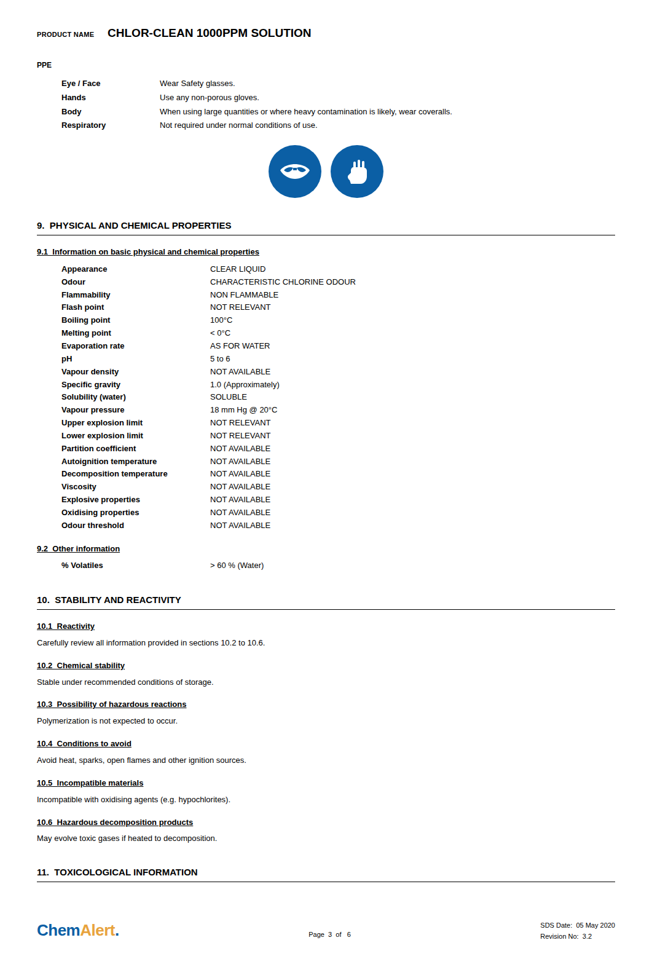PRODUCT NAME CHLOR-CLEAN 1000PPM SOLUTION
PPE
| Eye / Face | Wear Safety glasses. |
| Hands | Use any non-porous gloves. |
| Body | When using large quantities or where heavy contamination is likely, wear coveralls. |
| Respiratory | Not required under normal conditions of use. |
9. PHYSICAL AND CHEMICAL PROPERTIES
9.1 Information on basic physical and chemical properties
| Appearance | CLEAR LIQUID |
| Odour | CHARACTERISTIC CHLORINE ODOUR |
| Flammability | NON FLAMMABLE |
| Flash point | NOT RELEVANT |
| Boiling point | 100°C |
| Melting point | < 0°C |
| Evaporation rate | AS FOR WATER |
| pH | 5 to 6 |
| Vapour density | NOT AVAILABLE |
| Specific gravity | 1.0 (Approximately) |
| Solubility (water) | SOLUBLE |
| Vapour pressure | 18 mm Hg @ 20°C |
| Upper explosion limit | NOT RELEVANT |
| Lower explosion limit | NOT RELEVANT |
| Partition coefficient | NOT AVAILABLE |
| Autoignition temperature | NOT AVAILABLE |
| Decomposition temperature | NOT AVAILABLE |
| Viscosity | NOT AVAILABLE |
| Explosive properties | NOT AVAILABLE |
| Oxidising properties | NOT AVAILABLE |
| Odour threshold | NOT AVAILABLE |
9.2 Other information
| % Volatiles | > 60 % (Water) |
10. STABILITY AND REACTIVITY
10.1 Reactivity
Carefully review all information provided in sections 10.2 to 10.6.
10.2 Chemical stability
Stable under recommended conditions of storage.
10.3 Possibility of hazardous reactions
Polymerization is not expected to occur.
10.4 Conditions to avoid
Avoid heat, sparks, open flames and other ignition sources.
10.5 Incompatible materials
Incompatible with oxidising agents (e.g. hypochlorites).
10.6 Hazardous decomposition products
May evolve toxic gases if heated to decomposition.
11. TOXICOLOGICAL INFORMATION
Chem Alert.
Page 3 of 6
SDS Date: 05 May 2020
Revision No: 3.2